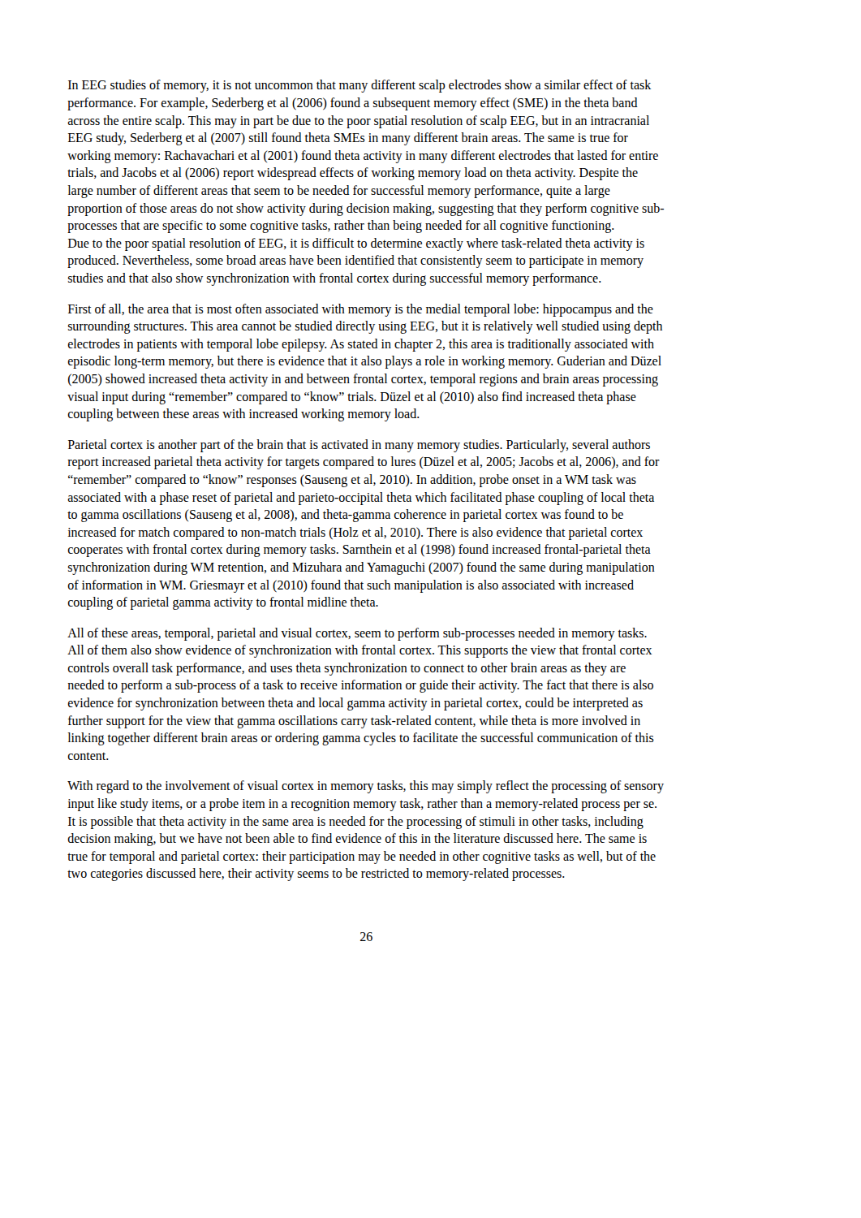In EEG studies of memory, it is not uncommon that many different scalp electrodes show a similar effect of task performance. For example, Sederberg et al (2006) found a subsequent memory effect (SME) in the theta band across the entire scalp. This may in part be due to the poor spatial resolution of scalp EEG, but in an intracranial EEG study, Sederberg et al (2007) still found theta SMEs in many different brain areas. The same is true for working memory: Rachavachari et al (2001) found theta activity in many different electrodes that lasted for entire trials, and Jacobs et al (2006) report widespread effects of working memory load on theta activity. Despite the large number of different areas that seem to be needed for successful memory performance, quite a large proportion of those areas do not show activity during decision making, suggesting that they perform cognitive sub-processes that are specific to some cognitive tasks, rather than being needed for all cognitive functioning.
Due to the poor spatial resolution of EEG, it is difficult to determine exactly where task-related theta activity is produced. Nevertheless, some broad areas have been identified that consistently seem to participate in memory studies and that also show synchronization with frontal cortex during successful memory performance.
First of all, the area that is most often associated with memory is the medial temporal lobe: hippocampus and the surrounding structures. This area cannot be studied directly using EEG, but it is relatively well studied using depth electrodes in patients with temporal lobe epilepsy. As stated in chapter 2, this area is traditionally associated with episodic long-term memory, but there is evidence that it also plays a role in working memory. Guderian and Düzel (2005) showed increased theta activity in and between frontal cortex, temporal regions and brain areas processing visual input during “remember” compared to “know” trials. Düzel et al (2010) also find increased theta phase coupling between these areas with increased working memory load.
Parietal cortex is another part of the brain that is activated in many memory studies. Particularly, several authors report increased parietal theta activity for targets compared to lures (Düzel et al, 2005; Jacobs et al, 2006), and for “remember” compared to “know” responses (Sauseng et al, 2010). In addition, probe onset in a WM task was associated with a phase reset of parietal and parieto-occipital theta which facilitated phase coupling of local theta to gamma oscillations (Sauseng et al, 2008), and theta-gamma coherence in parietal cortex was found to be increased for match compared to non-match trials (Holz et al, 2010). There is also evidence that parietal cortex cooperates with frontal cortex during memory tasks. Sarnthein et al (1998) found increased frontal-parietal theta synchronization during WM retention, and Mizuhara and Yamaguchi (2007) found the same during manipulation of information in WM. Griesmayr et al (2010) found that such manipulation is also associated with increased coupling of parietal gamma activity to frontal midline theta.
All of these areas, temporal, parietal and visual cortex, seem to perform sub-processes needed in memory tasks. All of them also show evidence of synchronization with frontal cortex. This supports the view that frontal cortex controls overall task performance, and uses theta synchronization to connect to other brain areas as they are needed to perform a sub-process of a task to receive information or guide their activity. The fact that there is also evidence for synchronization between theta and local gamma activity in parietal cortex, could be interpreted as further support for the view that gamma oscillations carry task-related content, while theta is more involved in linking together different brain areas or ordering gamma cycles to facilitate the successful communication of this content.
With regard to the involvement of visual cortex in memory tasks, this may simply reflect the processing of sensory input like study items, or a probe item in a recognition memory task, rather than a memory-related process per se. It is possible that theta activity in the same area is needed for the processing of stimuli in other tasks, including decision making, but we have not been able to find evidence of this in the literature discussed here. The same is true for temporal and parietal cortex: their participation may be needed in other cognitive tasks as well, but of the two categories discussed here, their activity seems to be restricted to memory-related processes.
26